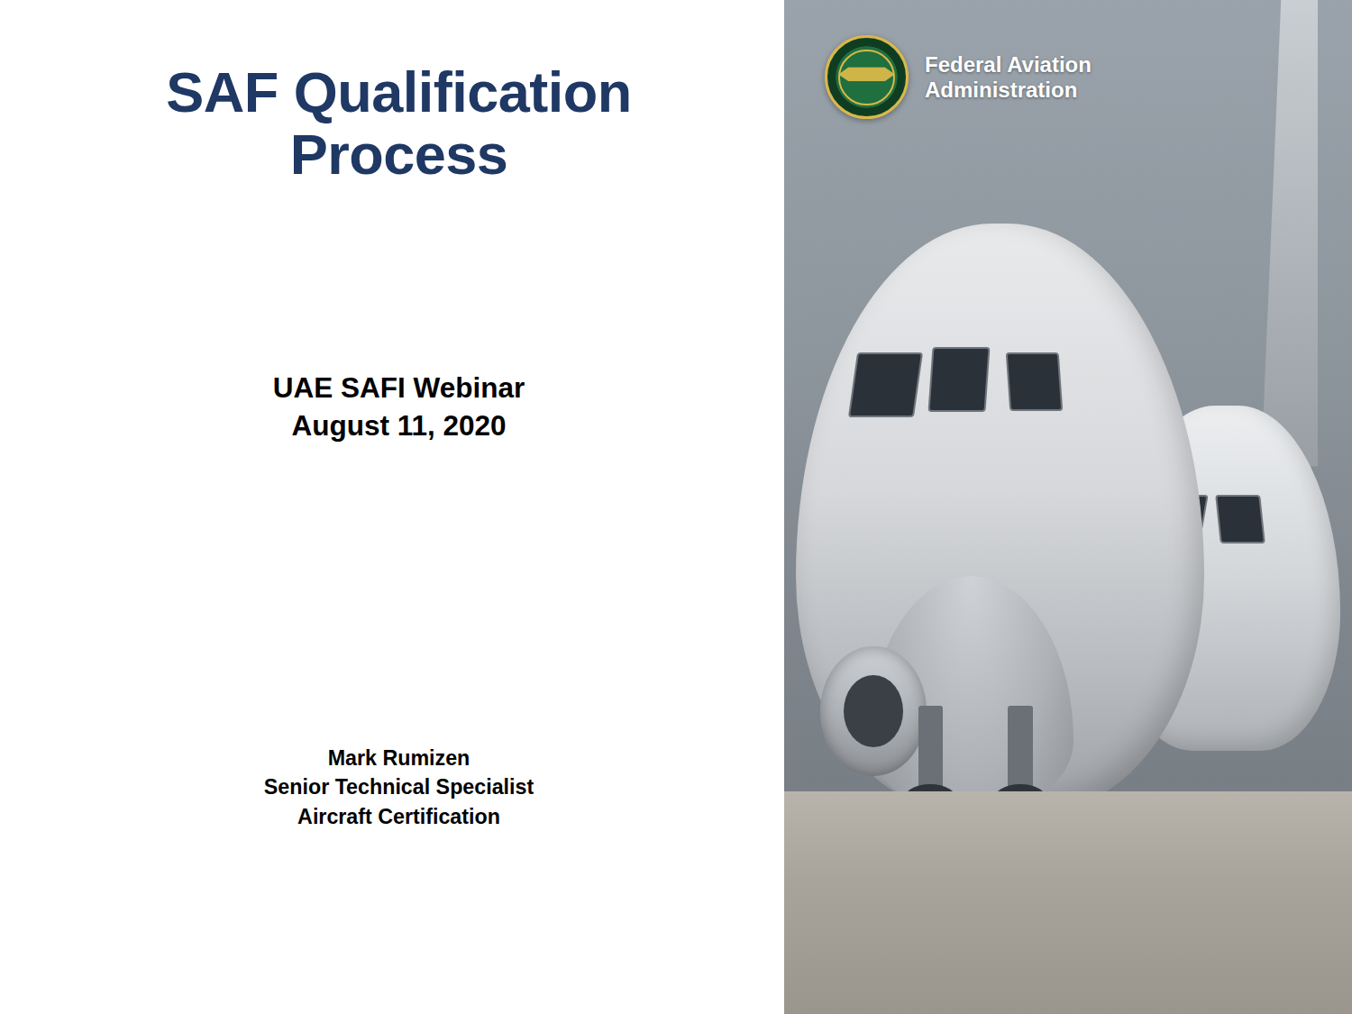SAF Qualification Process
UAE SAFI Webinar
August 11, 2020
Mark Rumizen
Senior Technical Specialist
Aircraft Certification
Federal Aviation
Administration